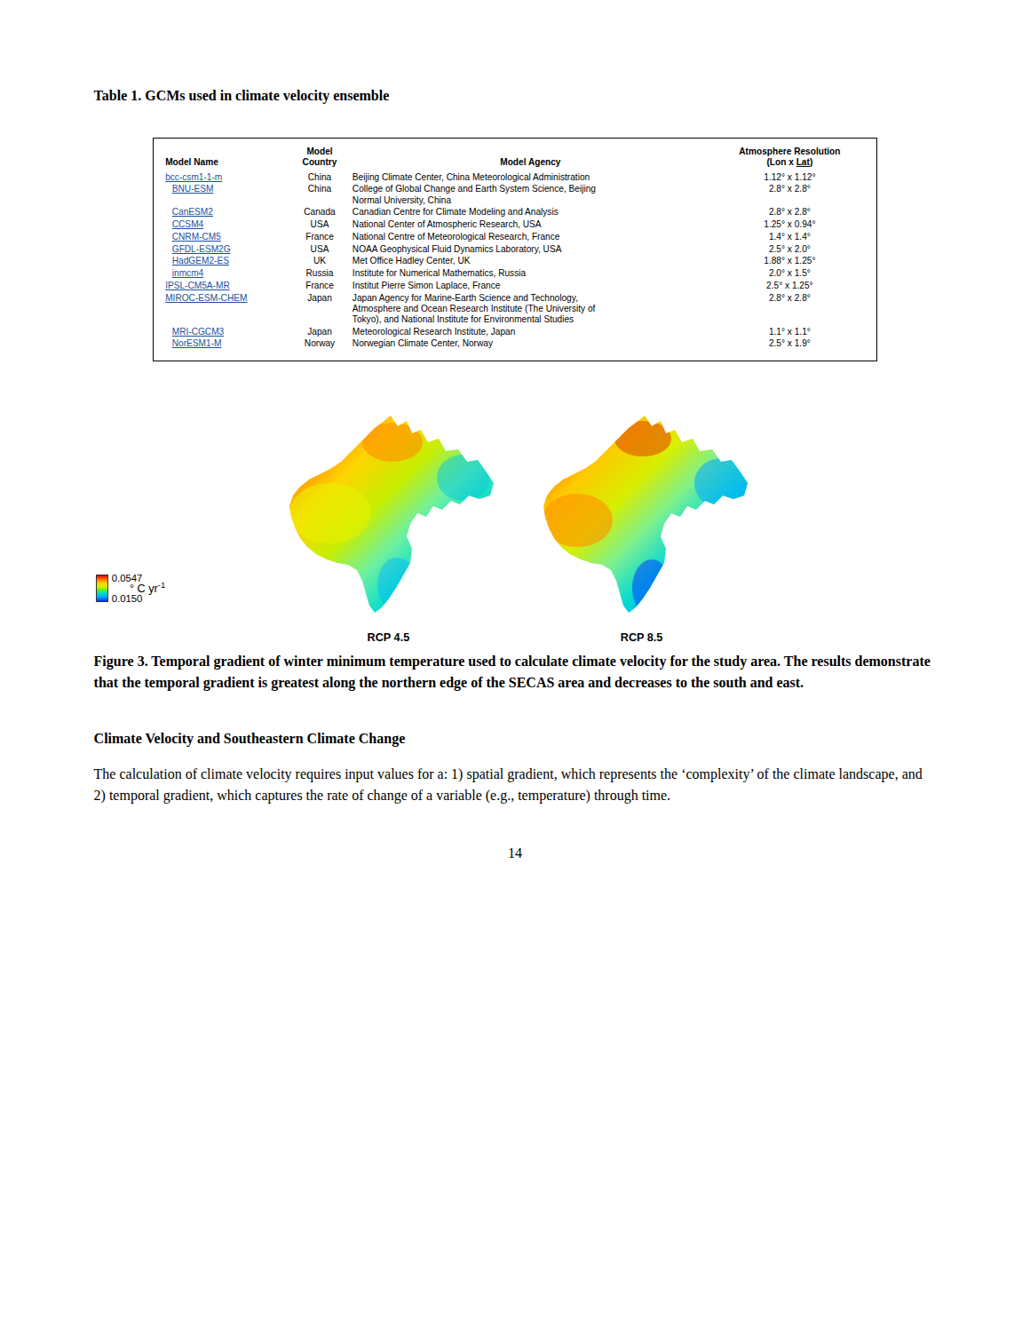Table 1. GCMs used in climate velocity ensemble
| Model Name | Model Country | Model Agency | Atmosphere Resolution (Lon x Lat ) |
| --- | --- | --- | --- |
| bcc-csm1-1-m | China | Beijing Climate Center, China Meteorological Administration | 1.12° x 1.12° |
| BNU-ESM | China | College of Global Change and Earth System Science, Beijing Normal University, China | 2.8° x 2.8° |
| CanESM2 | Canada | Canadian Centre for Climate Modeling and Analysis | 2.8° x 2.8° |
| CCSM4 | USA | National Center of Atmospheric Research, USA | 1.25° x 0.94° |
| CNRM-CM5 | France | National Centre of Meteorological Research, France | 1.4° x 1.4° |
| GFDL-ESM2G | USA | NOAA Geophysical Fluid Dynamics Laboratory, USA | 2.5° x 2.0° |
| HadGEM2-ES | UK | Met Office Hadley Center, UK | 1.88° x 1.25° |
| inmcm4 | Russia | Institute for Numerical Mathematics, Russia | 2.0° x 1.5° |
| IPSL-CM5A-MR | France | Institut Pierre Simon Laplace, France | 2.5° x 1.25° |
| MIROC-ESM-CHEM | Japan | Japan Agency for Marine-Earth Science and Technology, Atmosphere and Ocean Research Institute (The University of Tokyo), and National Institute for Environmental Studies | 2.8° x 2.8° |
| MRI-CGCM3 | Japan | Meteorological Research Institute, Japan | 1.1° x 1.1° |
| NorESM1-M | Norway | Norwegian Climate Center, Norway | 2.5° x 1.9° |
0.05470.0150° C yr-1
RCP 4.5
RCP 8.5
Figure 3. Temporal gradient of winter minimum temperature used to calculate climate velocity for the study area. The results demonstrate that the temporal gradient is greatest along the northern edge of the SECAS area and decreases to the south and east.
Climate Velocity and Southeastern Climate Change
The calculation of climate velocity requires input values for a: 1) spatial gradient, which represents the ‘complexity’ of the climate landscape, and 2) temporal gradient, which captures the rate of change of a variable (e.g., temperature) through time.
14